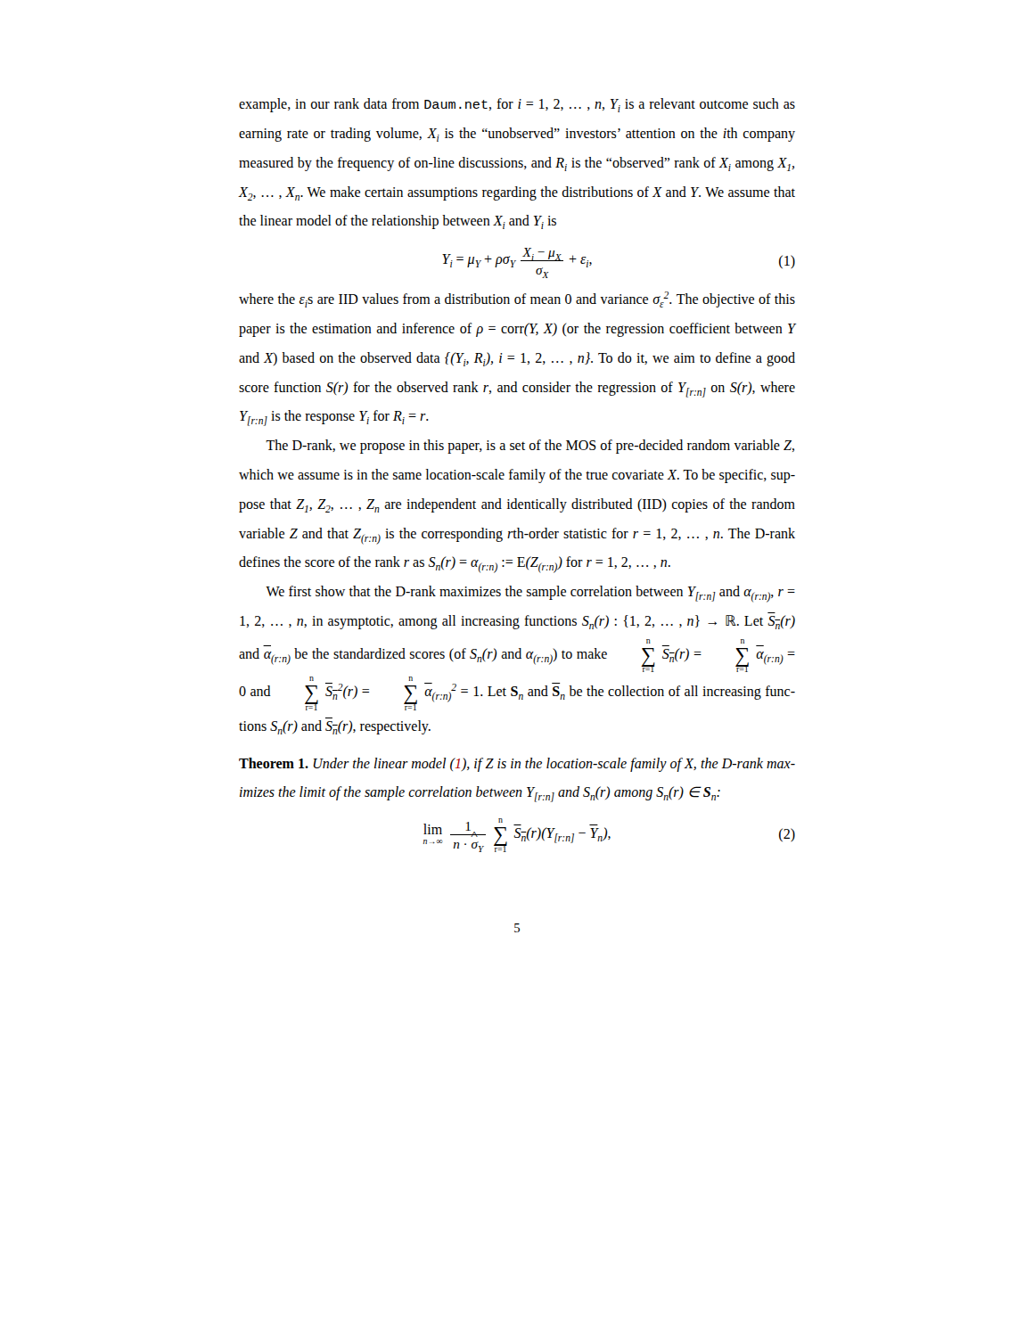example, in our rank data from Daum.net, for i = 1, 2, … , n, Yi is a relevant outcome such as earning rate or trading volume, Xi is the “unobserved” investors’ attention on the ith company measured by the frequency of on-line discussions, and Ri is the “observed” rank of Xi among X1, X2, … , Xn. We make certain assumptions regarding the distributions of X and Y. We assume that the linear model of the relationship between Xi and Yi is
Yi = μY + ρσY Xi − μX σX + εi, (1)
where the εis are IID values from a distribution of mean 0 and variance σε2. The objective of this paper is the estimation and inference of ρ = corr(Y, X) (or the regression coefficient between Y and X) based on the observed data {(Yi, Ri), i = 1, 2, … , n}. To do it, we aim to define a good score function S(r) for the observed rank r, and consider the regression of Y[r:n] on S(r), where Y[r:n] is the response Yi for Ri = r.
The D-rank, we propose in this paper, is a set of the MOS of pre-decided random variable Z, which we assume is in the same location-scale family of the true covariate X. To be specific, suppose that Z1, Z2, … , Zn are independent and identically distributed (IID) copies of the random variable Z and that Z(r:n) is the corresponding rth-order statistic for r = 1, 2, … , n. The D-rank defines the score of the rank r as Sn(r) = α(r:n) := E(Z(r:n)) for r = 1, 2, … , n.
We first show that the D-rank maximizes the sample correlation between Y[r:n] and α(r:n), r = 1, 2, … , n, in asymptotic, among all increasing functions Sn(r) : {1, 2, … , n} → ℝ. Let Sn(r) and α(r:n) be the standardized scores (of Sn(r) and α(r:n)) to make n∑r=1 Sn(r) = n∑r=1 α(r:n) = 0 and n∑r=1 Sn 2(r) = n∑r=1 α(r:n)2 = 1. Let Sn and Sn be the collection of all increasing functions Sn(r) and Sn(r), respectively.
Theorem 1. Under the linear model (1), if Z is in the location-scale family of X, the D-rank maximizes the limit of the sample correlation between Y[r:n] and Sn(r) among Sn(r) ∈ Sn:
lim n→∞ 1 n · σY n∑r=1 Sn(r)(Y[r:n] − Yn), (2)
5